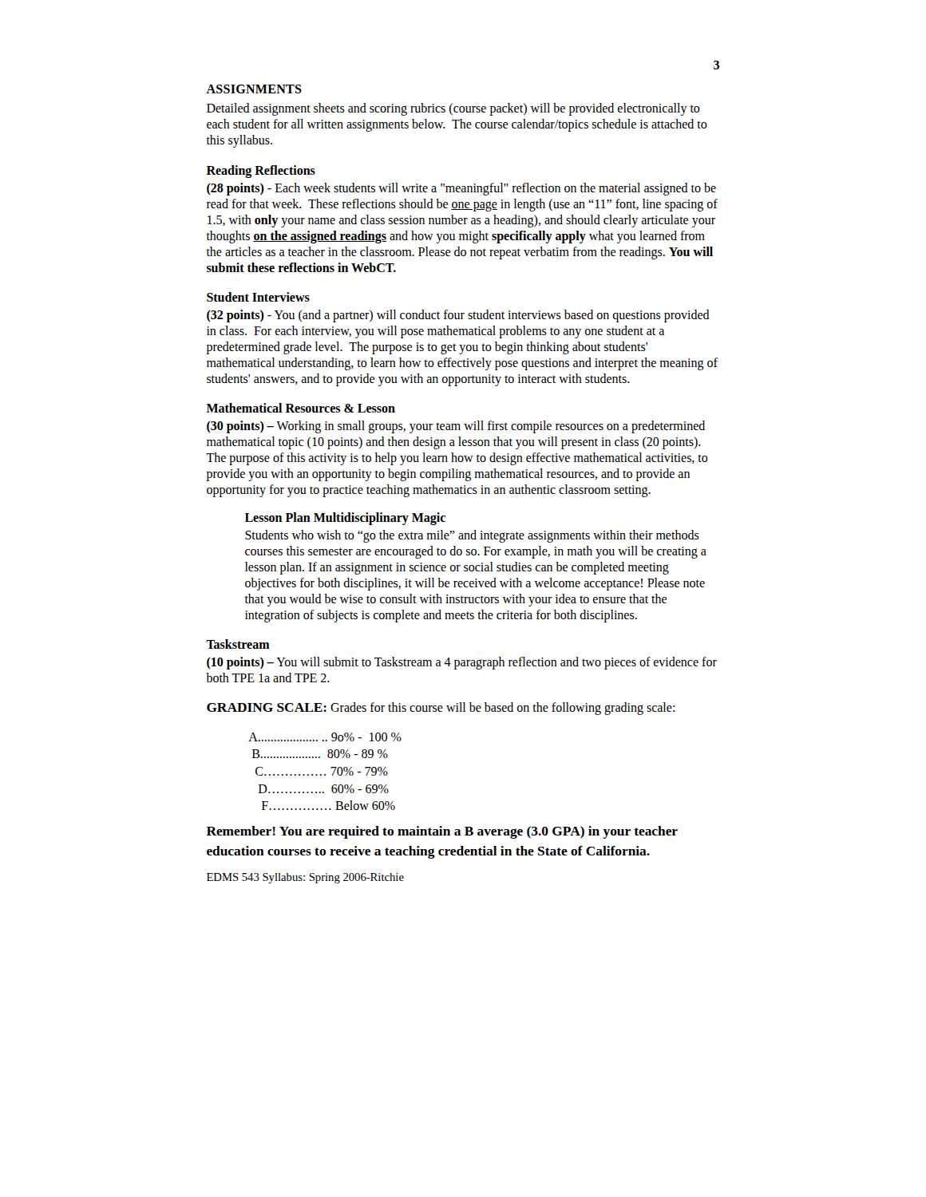3
ASSIGNMENTS
Detailed assignment sheets and scoring rubrics (course packet) will be provided electronically to each student for all written assignments below. The course calendar/topics schedule is attached to this syllabus.
Reading Reflections
(28 points) - Each week students will write a "meaningful" reflection on the material assigned to be read for that week. These reflections should be one page in length (use an “11” font, line spacing of 1.5, with only your name and class session number as a heading), and should clearly articulate your thoughts on the assigned readings and how you might specifically apply what you learned from the articles as a teacher in the classroom. Please do not repeat verbatim from the readings. You will submit these reflections in WebCT.
Student Interviews
(32 points) - You (and a partner) will conduct four student interviews based on questions provided in class. For each interview, you will pose mathematical problems to any one student at a predetermined grade level. The purpose is to get you to begin thinking about students' mathematical understanding, to learn how to effectively pose questions and interpret the meaning of students' answers, and to provide you with an opportunity to interact with students.
Mathematical Resources & Lesson
(30 points) – Working in small groups, your team will first compile resources on a predetermined mathematical topic (10 points) and then design a lesson that you will present in class (20 points). The purpose of this activity is to help you learn how to design effective mathematical activities, to provide you with an opportunity to begin compiling mathematical resources, and to provide an opportunity for you to practice teaching mathematics in an authentic classroom setting.
Lesson Plan Multidisciplinary Magic
Students who wish to “go the extra mile” and integrate assignments within their methods courses this semester are encouraged to do so. For example, in math you will be creating a lesson plan. If an assignment in science or social studies can be completed meeting objectives for both disciplines, it will be received with a welcome acceptance! Please note that you would be wise to consult with instructors with your idea to ensure that the integration of subjects is complete and meets the criteria for both disciplines.
Taskstream
(10 points) – You will submit to Taskstream a 4 paragraph reflection and two pieces of evidence for both TPE 1a and TPE 2.
GRADING SCALE: Grades for this course will be based on the following grading scale:
A................... .. 9o% - 100 %
B................... 80% - 89 %
C…………… 70% - 79%
D………….. 60% - 69%
F…………… Below 60%
Remember! You are required to maintain a B average (3.0 GPA) in your teacher education courses to receive a teaching credential in the State of California.
EDMS 543 Syllabus: Spring 2006-Ritchie